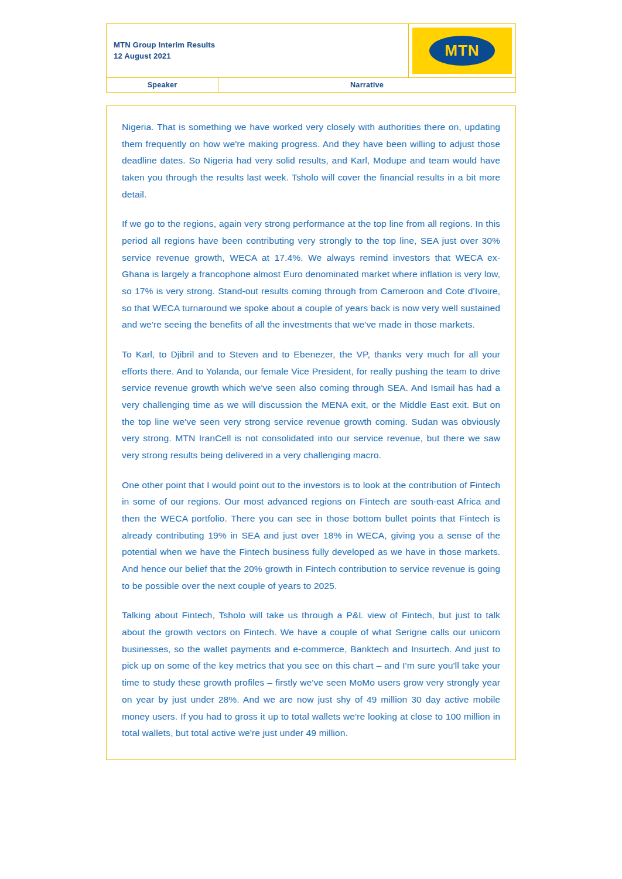| MTN Group Interim Results 12 August 2021 | MTN |
| Speaker | Narrative |
Nigeria. That is something we have worked very closely with authorities there on, updating them frequently on how we're making progress. And they have been willing to adjust those deadline dates. So Nigeria had very solid results, and Karl, Modupe and team would have taken you through the results last week. Tsholo will cover the financial results in a bit more detail.
If we go to the regions, again very strong performance at the top line from all regions. In this period all regions have been contributing very strongly to the top line, SEA just over 30% service revenue growth, WECA at 17.4%. We always remind investors that WECA ex-Ghana is largely a francophone almost Euro denominated market where inflation is very low, so 17% is very strong. Stand-out results coming through from Cameroon and Cote d'Ivoire, so that WECA turnaround we spoke about a couple of years back is now very well sustained and we're seeing the benefits of all the investments that we've made in those markets.
To Karl, to Djibril and to Steven and to Ebenezer, the VP, thanks very much for all your efforts there. And to Yolanda, our female Vice President, for really pushing the team to drive service revenue growth which we've seen also coming through SEA. And Ismail has had a very challenging time as we will discussion the MENA exit, or the Middle East exit. But on the top line we've seen very strong service revenue growth coming. Sudan was obviously very strong. MTN IranCell is not consolidated into our service revenue, but there we saw very strong results being delivered in a very challenging macro.
One other point that I would point out to the investors is to look at the contribution of Fintech in some of our regions. Our most advanced regions on Fintech are south-east Africa and then the WECA portfolio. There you can see in those bottom bullet points that Fintech is already contributing 19% in SEA and just over 18% in WECA, giving you a sense of the potential when we have the Fintech business fully developed as we have in those markets. And hence our belief that the 20% growth in Fintech contribution to service revenue is going to be possible over the next couple of years to 2025.
Talking about Fintech, Tsholo will take us through a P&L view of Fintech, but just to talk about the growth vectors on Fintech. We have a couple of what Serigne calls our unicorn businesses, so the wallet payments and e-commerce, Banktech and Insurtech. And just to pick up on some of the key metrics that you see on this chart – and I'm sure you'll take your time to study these growth profiles – firstly we've seen MoMo users grow very strongly year on year by just under 28%. And we are now just shy of 49 million 30 day active mobile money users. If you had to gross it up to total wallets we're looking at close to 100 million in total wallets, but total active we're just under 49 million.